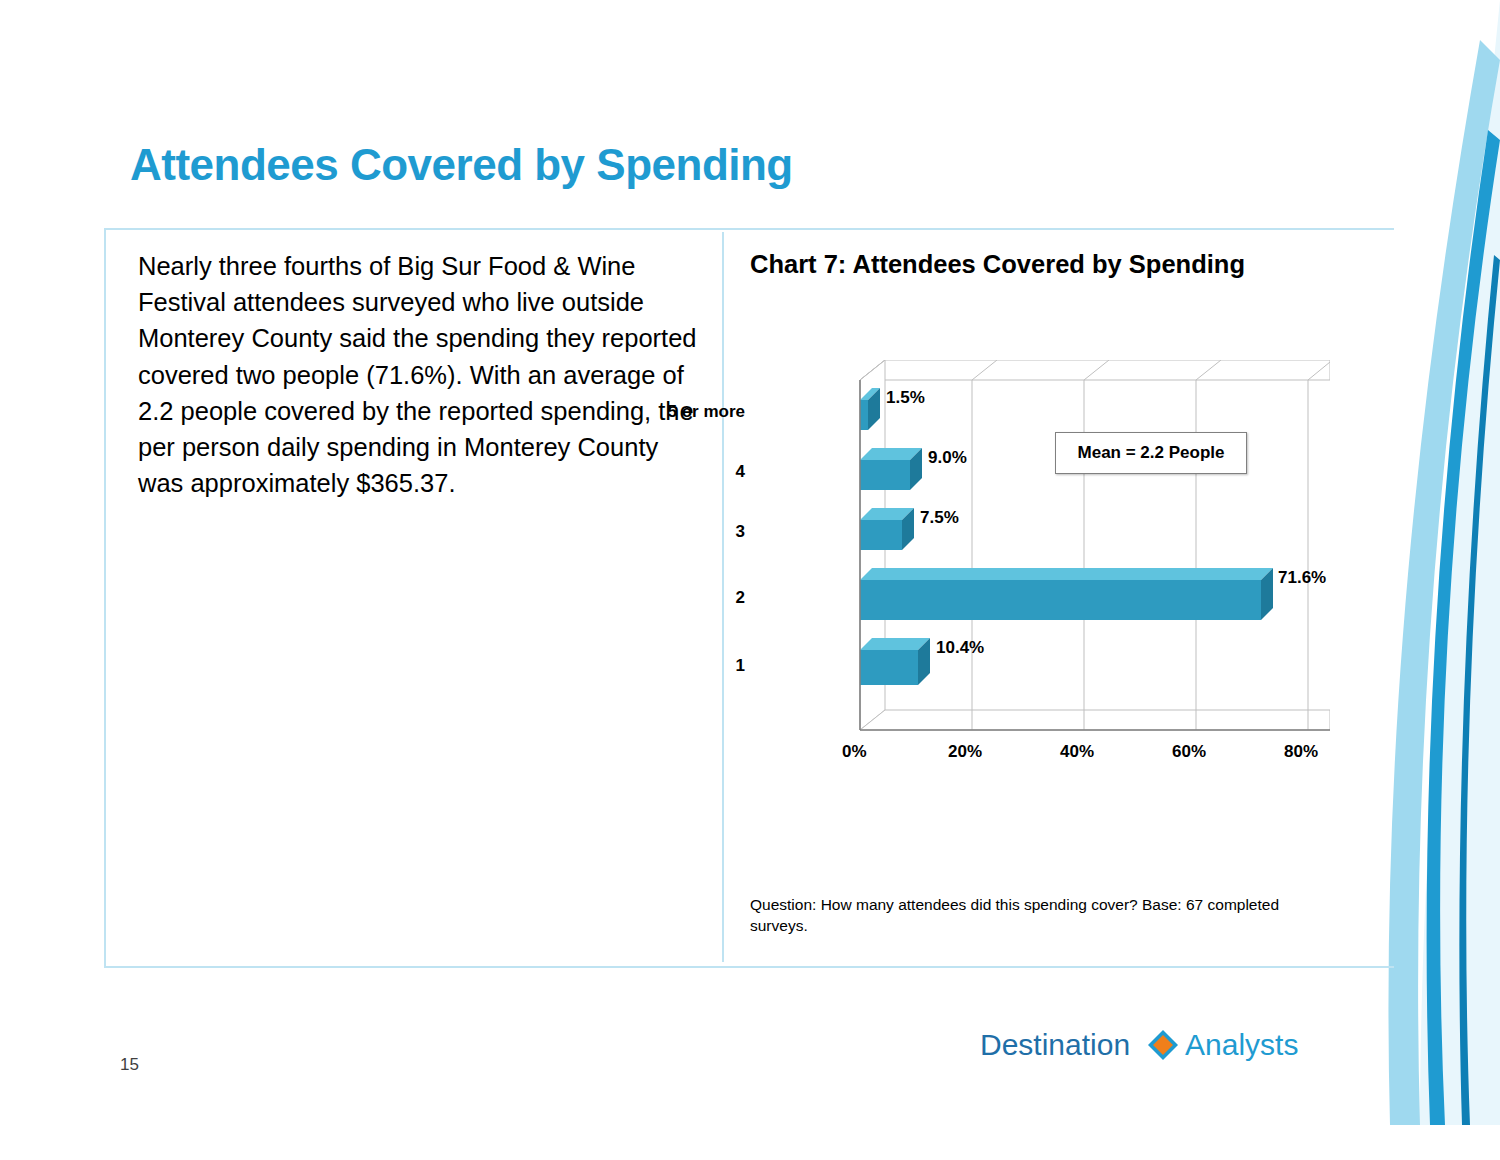Attendees Covered by Spending
Nearly three fourths of Big Sur Food & Wine Festival attendees surveyed who live outside Monterey County said the spending they reported covered two people (71.6%). With an average of 2.2 people covered by the reported spending, the per person daily spending in Monterey County was approximately $365.37.
Chart 7: Attendees Covered by Spending
Bar "5 or more" = 1.5% -> 8.4px
5 or more
4
3
2
1
1.5%
9.0%
7.5%
71.6%
10.4%
0%
20%
40%
60%
80%
Mean = 2.2 People
Question: How many attendees did this spending cover? Base: 67 completed surveys.
15
Destination Analysts